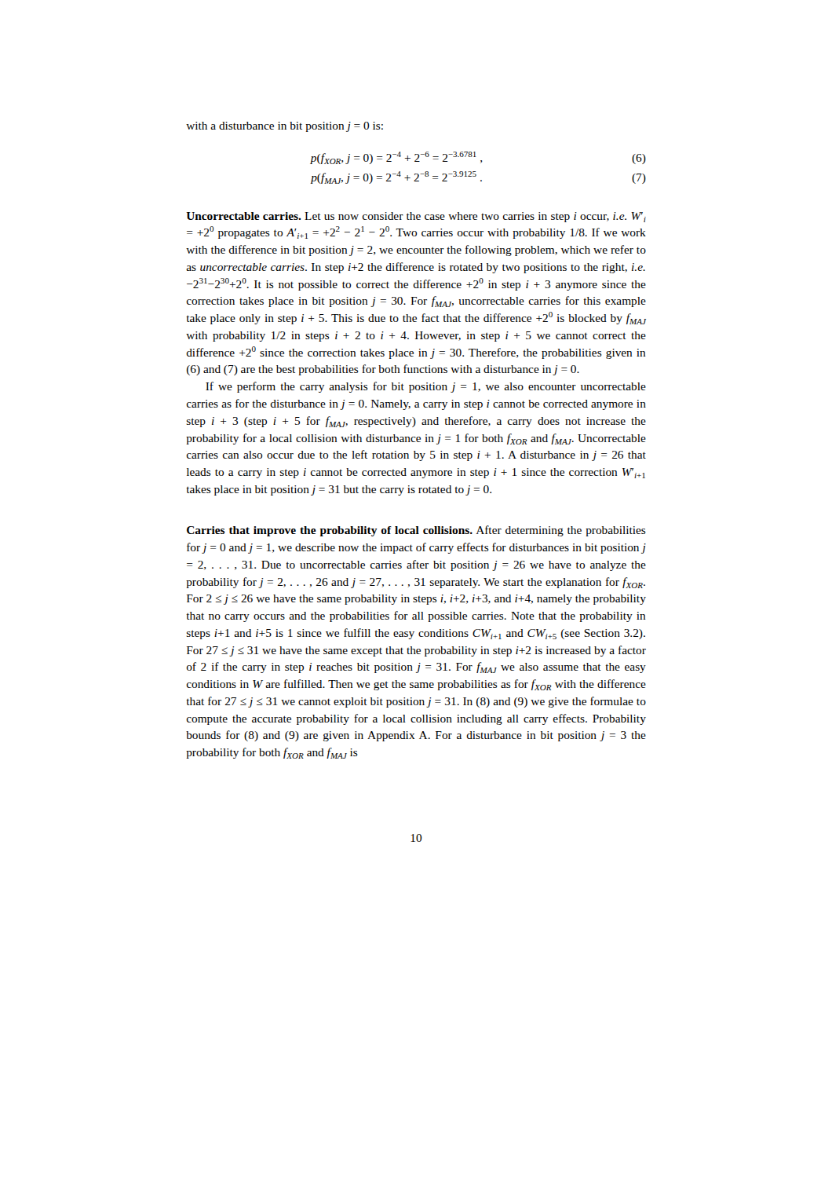with a disturbance in bit position j = 0 is:
| p ( f XOR , j = 0) = 2 −4 + 2 −6 = 2 −3.6781 , | (6) |
| p ( f MAJ , j = 0) = 2 −4 + 2 −8 = 2 −3.9125 . | (7) |
Uncorrectable carries. Let us now consider the case where two carries in step i occur, i.e. W′i = +20 propagates to A′i+1 = +22 − 21 − 20. Two carries occur with probability 1/8. If we work with the difference in bit position j = 2, we encounter the following problem, which we refer to as uncorrectable carries. In step i+2 the difference is rotated by two positions to the right, i.e. −231−230+20. It is not possible to correct the difference +20 in step i + 3 anymore since the correction takes place in bit position j = 30. For fMAJ, uncorrectable carries for this example take place only in step i + 5. This is due to the fact that the difference +20 is blocked by fMAJ with probability 1/2 in steps i + 2 to i + 4. However, in step i + 5 we cannot correct the difference +20 since the correction takes place in j = 30. Therefore, the probabilities given in (6) and (7) are the best probabilities for both functions with a disturbance in j = 0.
If we perform the carry analysis for bit position j = 1, we also encounter uncorrectable carries as for the disturbance in j = 0. Namely, a carry in step i cannot be corrected anymore in step i + 3 (step i + 5 for fMAJ, respectively) and therefore, a carry does not increase the probability for a local collision with disturbance in j = 1 for both fXOR and fMAJ. Uncorrectable carries can also occur due to the left rotation by 5 in step i + 1. A disturbance in j = 26 that leads to a carry in step i cannot be corrected anymore in step i + 1 since the correction W′i+1 takes place in bit position j = 31 but the carry is rotated to j = 0.
Carries that improve the probability of local collisions. After determining the probabilities for j = 0 and j = 1, we describe now the impact of carry effects for disturbances in bit position j = 2, . . . , 31. Due to uncorrectable carries after bit position j = 26 we have to analyze the probability for j = 2, . . . , 26 and j = 27, . . . , 31 separately. We start the explanation for fXOR. For 2 ≤ j ≤ 26 we have the same probability in steps i, i+2, i+3, and i+4, namely the probability that no carry occurs and the probabilities for all possible carries. Note that the probability in steps i+1 and i+5 is 1 since we fulfill the easy conditions CWi+1 and CWi+5 (see Section 3.2). For 27 ≤ j ≤ 31 we have the same except that the probability in step i+2 is increased by a factor of 2 if the carry in step i reaches bit position j = 31. For fMAJ we also assume that the easy conditions in W are fulfilled. Then we get the same probabilities as for fXOR with the difference that for 27 ≤ j ≤ 31 we cannot exploit bit position j = 31. In (8) and (9) we give the formulae to compute the accurate probability for a local collision including all carry effects. Probability bounds for (8) and (9) are given in Appendix A. For a disturbance in bit position j = 3 the probability for both fXOR and fMAJ is
10